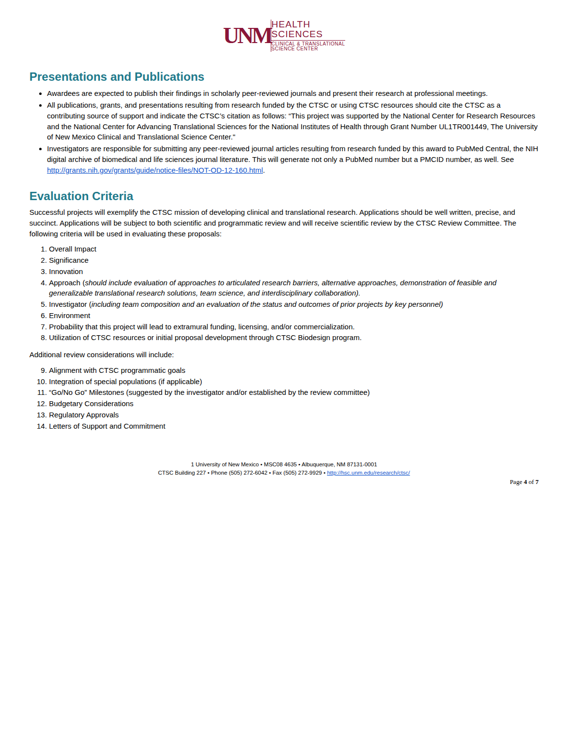| UNM | Health Sciences Clinical & Translational Science Center |
Presentations and Publications
Awardees are expected to publish their findings in scholarly peer-reviewed journals and present their research at professional meetings.
All publications, grants, and presentations resulting from research funded by the CTSC or using CTSC resources should cite the CTSC as a contributing source of support and indicate the CTSC’s citation as follows: “This project was supported by the National Center for Research Resources and the National Center for Advancing Translational Sciences for the National Institutes of Health through Grant Number UL1TR001449, The University of New Mexico Clinical and Translational Science Center."
Investigators are responsible for submitting any peer-reviewed journal articles resulting from research funded by this award to PubMed Central, the NIH digital archive of biomedical and life sciences journal literature. This will generate not only a PubMed number but a PMCID number, as well. See http://grants.nih.gov/grants/guide/notice-files/NOT-OD-12-160.html.
Evaluation Criteria
Successful projects will exemplify the CTSC mission of developing clinical and translational research. Applications should be well written, precise, and succinct. Applications will be subject to both scientific and programmatic review and will receive scientific review by the CTSC Review Committee. The following criteria will be used in evaluating these proposals:
Overall Impact
Significance
Innovation
Approach (should include evaluation of approaches to articulated research barriers, alternative approaches, demonstration of feasible and generalizable translational research solutions, team science, and interdisciplinary collaboration).
Investigator (including team composition and an evaluation of the status and outcomes of prior projects by key personnel)
Environment
Probability that this project will lead to extramural funding, licensing, and/or commercialization.
Utilization of CTSC resources or initial proposal development through CTSC Biodesign program.
Additional review considerations will include:
Alignment with CTSC programmatic goals
Integration of special populations (if applicable)
“Go/No Go” Milestones (suggested by the investigator and/or established by the review committee)
Budgetary Considerations
Regulatory Approvals
Letters of Support and Commitment
1 University of New Mexico • MSC08 4635 • Albuquerque, NM 87131-0001
CTSC Building 227 • Phone (505) 272-6042 • Fax (505) 272-9929 • http://hsc.unm.edu/research/ctsc/
Page 4 of 7